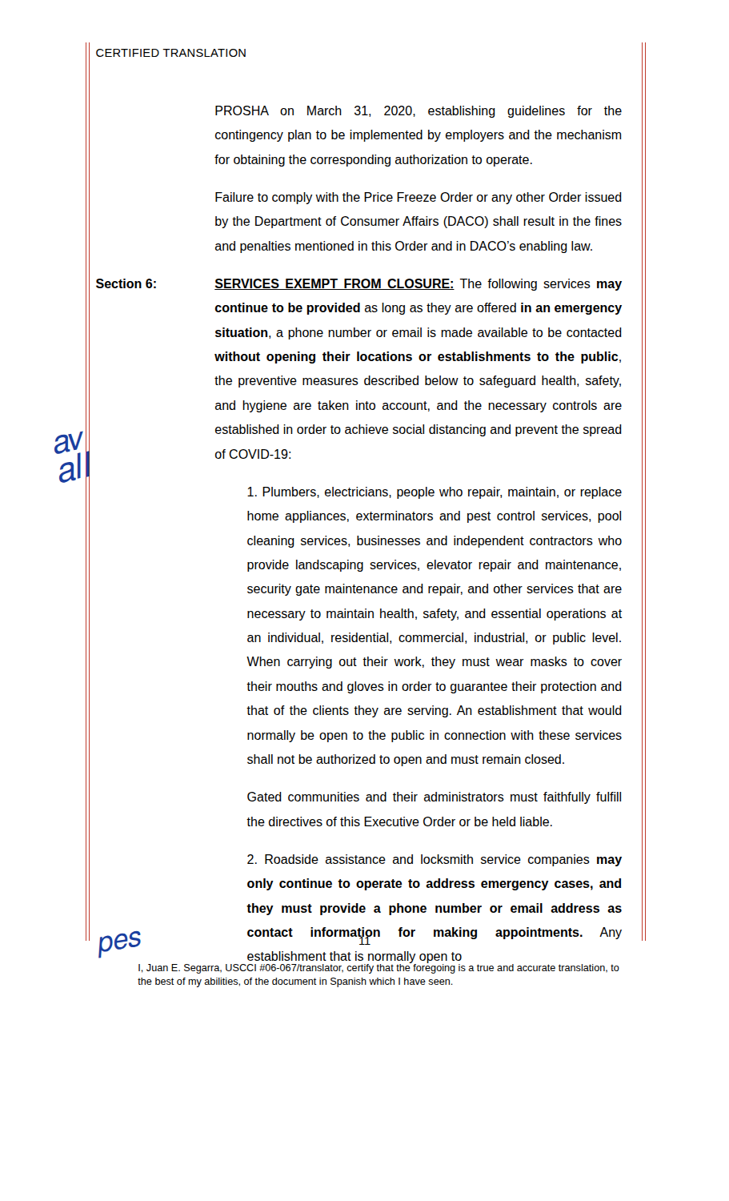CERTIFIED TRANSLATION
 𝑎𝑣 𝑎𝑙𝑙
PROSHA on March 31, 2020, establishing guidelines for the contingency plan to be implemented by employers and the mechanism for obtaining the corresponding authorization to operate.
Failure to comply with the Price Freeze Order or any other Order issued by the Department of Consumer Affairs (DACO) shall result in the fines and penalties mentioned in this Order and in DACO’s enabling law.
Section 6:
SERVICES EXEMPT FROM CLOSURE: The following services may continue to be provided as long as they are offered in an emergency situation, a phone number or email is made available to be contacted without opening their locations or establishments to the public, the preventive measures described below to safeguard health, safety, and hygiene are taken into account, and the necessary controls are established in order to achieve social distancing and prevent the spread of COVID-19:
1. Plumbers, electricians, people who repair, maintain, or replace home appliances, exterminators and pest control services, pool cleaning services, businesses and independent contractors who provide landscaping services, elevator repair and maintenance, security gate maintenance and repair, and other services that are necessary to maintain health, safety, and essential operations at an individual, residential, commercial, industrial, or public level. When carrying out their work, they must wear masks to cover their mouths and gloves in order to guarantee their protection and that of the clients they are serving. An establishment that would normally be open to the public in connection with these services shall not be authorized to open and must remain closed.
Gated communities and their administrators must faithfully fulfill the directives of this Executive Order or be held liable.
2. Roadside assistance and locksmith service companies may only continue to operate to address emergency cases, and they must provide a phone number or email address as contact information for making appointments. Any establishment that is normally open to
11
𝑝𝑒𝑠
I, Juan E. Segarra, USCCI #06-067/translator, certify that the foregoing is a true and accurate translation, to the best of my abilities, of the document in Spanish which I have seen.